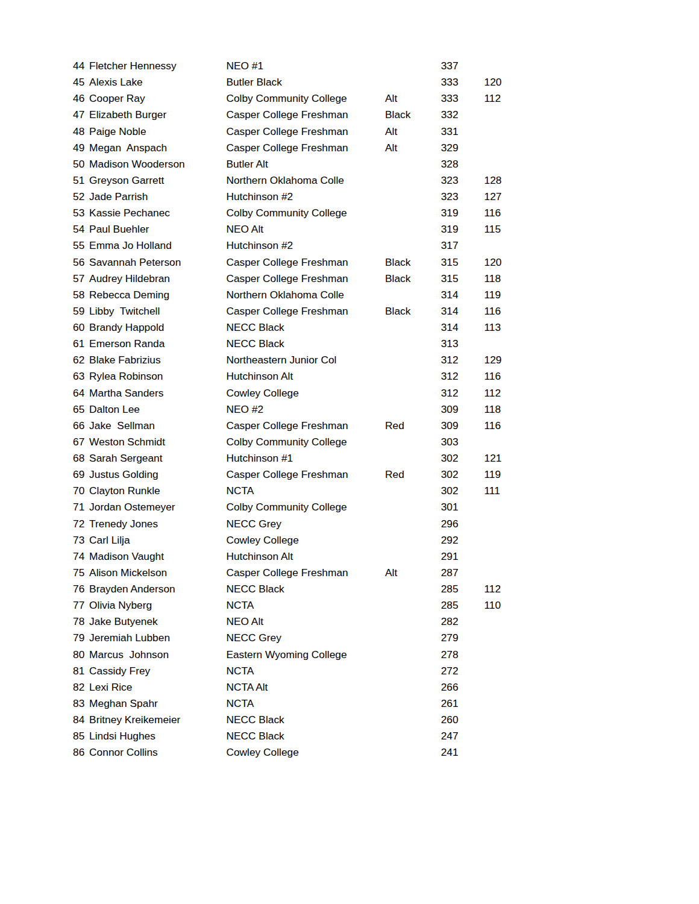| 44 | Fletcher Hennessy | NEO #1 | | 337 | |
| 45 | Alexis Lake | Butler Black | | 333 | 120 |
| 46 | Cooper Ray | Colby Community College | Alt | 333 | 112 |
| 47 | Elizabeth Burger | Casper College Freshman | Black | 332 | |
| 48 | Paige Noble | Casper College Freshman | Alt | 331 | |
| 49 | Megan Anspach | Casper College Freshman | Alt | 329 | |
| 50 | Madison Wooderson | Butler Alt | | 328 | |
| 51 | Greyson Garrett | Northern Oklahoma Colle | | 323 | 128 |
| 52 | Jade Parrish | Hutchinson #2 | | 323 | 127 |
| 53 | Kassie Pechanec | Colby Community College | | 319 | 116 |
| 54 | Paul Buehler | NEO Alt | | 319 | 115 |
| 55 | Emma Jo Holland | Hutchinson #2 | | 317 | |
| 56 | Savannah Peterson | Casper College Freshman | Black | 315 | 120 |
| 57 | Audrey Hildebran | Casper College Freshman | Black | 315 | 118 |
| 58 | Rebecca Deming | Northern Oklahoma Colle | | 314 | 119 |
| 59 | Libby Twitchell | Casper College Freshman | Black | 314 | 116 |
| 60 | Brandy Happold | NECC Black | | 314 | 113 |
| 61 | Emerson Randa | NECC Black | | 313 | |
| 62 | Blake Fabrizius | Northeastern Junior Col | | 312 | 129 |
| 63 | Rylea Robinson | Hutchinson Alt | | 312 | 116 |
| 64 | Martha Sanders | Cowley College | | 312 | 112 |
| 65 | Dalton Lee | NEO #2 | | 309 | 118 |
| 66 | Jake Sellman | Casper College Freshman | Red | 309 | 116 |
| 67 | Weston Schmidt | Colby Community College | | 303 | |
| 68 | Sarah Sergeant | Hutchinson #1 | | 302 | 121 |
| 69 | Justus Golding | Casper College Freshman | Red | 302 | 119 |
| 70 | Clayton Runkle | NCTA | | 302 | 111 |
| 71 | Jordan Ostemeyer | Colby Community College | | 301 | |
| 72 | Trenedy Jones | NECC Grey | | 296 | |
| 73 | Carl Lilja | Cowley College | | 292 | |
| 74 | Madison Vaught | Hutchinson Alt | | 291 | |
| 75 | Alison Mickelson | Casper College Freshman | Alt | 287 | |
| 76 | Brayden Anderson | NECC Black | | 285 | 112 |
| 77 | Olivia Nyberg | NCTA | | 285 | 110 |
| 78 | Jake Butyenek | NEO Alt | | 282 | |
| 79 | Jeremiah Lubben | NECC Grey | | 279 | |
| 80 | Marcus Johnson | Eastern Wyoming College | | 278 | |
| 81 | Cassidy Frey | NCTA | | 272 | |
| 82 | Lexi Rice | NCTA Alt | | 266 | |
| 83 | Meghan Spahr | NCTA | | 261 | |
| 84 | Britney Kreikemeier | NECC Black | | 260 | |
| 85 | Lindsi Hughes | NECC Black | | 247 | |
| 86 | Connor Collins | Cowley College | | 241 | |